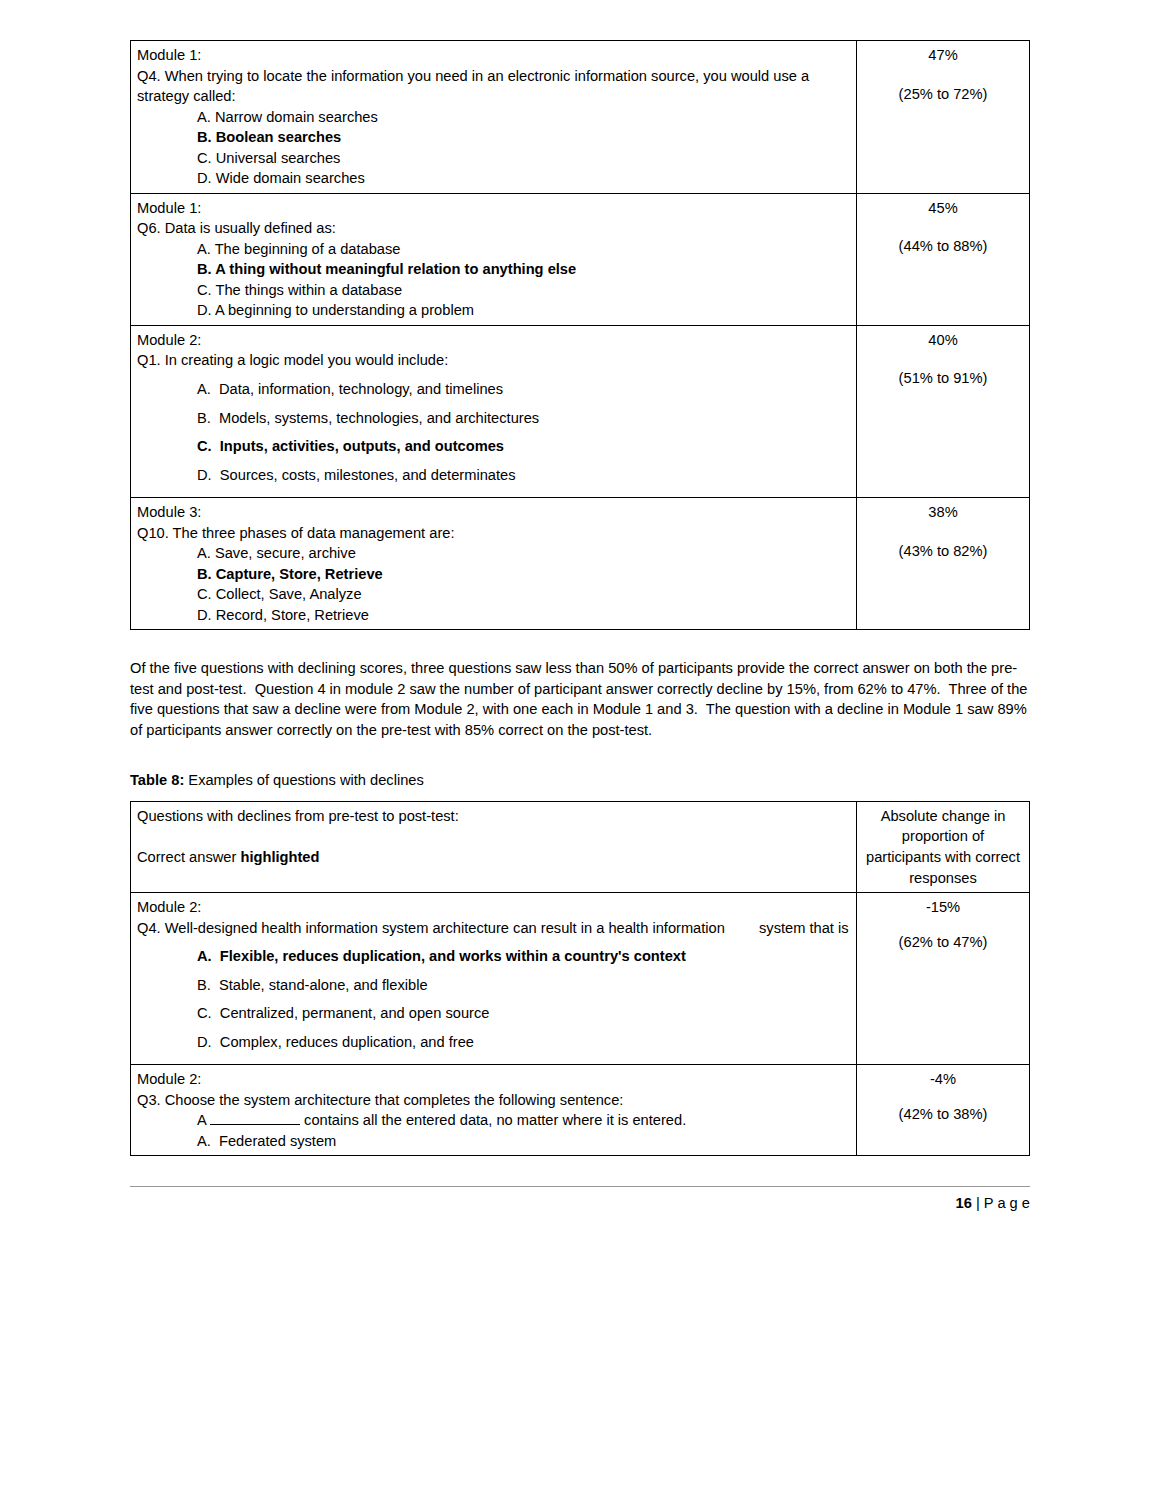| Module 1: Q4. When trying to locate the information you need in an electronic information source, you would use a strategy called: A. Narrow domain searches B. Boolean searches C. Universal searches D. Wide domain searches | 47% (25% to 72%) |
| Module 1: Q6. Data is usually defined as: A. The beginning of a database B. A thing without meaningful relation to anything else C. The things within a database D. A beginning to understanding a problem | 45% (44% to 88%) |
| Module 2: Q1. In creating a logic model you would include: A. Data, information, technology, and timelines B. Models, systems, technologies, and architectures C. Inputs, activities, outputs, and outcomes D. Sources, costs, milestones, and determinates | 40% (51% to 91%) |
| Module 3: Q10. The three phases of data management are: A. Save, secure, archive B. Capture, Store, Retrieve C. Collect, Save, Analyze D. Record, Store, Retrieve | 38% (43% to 82%) |
Of the five questions with declining scores, three questions saw less than 50% of participants provide the correct answer on both the pre-test and post-test. Question 4 in module 2 saw the number of participant answer correctly decline by 15%, from 62% to 47%. Three of the five questions that saw a decline were from Module 2, with one each in Module 1 and 3. The question with a decline in Module 1 saw 89% of participants answer correctly on the pre-test with 85% correct on the post-test.
Table 8: Examples of questions with declines
| Questions with declines from pre-test to post-test: Correct answer highlighted | Absolute change in proportion of participants with correct responses |
| Module 2: Q4. Well-designed health information system architecture can result in a health information system that is A. Flexible, reduces duplication, and works within a country's context B. Stable, stand-alone, and flexible C. Centralized, permanent, and open source D. Complex, reduces duplication, and free | -15% (62% to 47%) |
| Module 2: Q3. Choose the system architecture that completes the following sentence: A contains all the entered data, no matter where it is entered. A. Federated system | -4% (42% to 38%) |
16 | P a g e